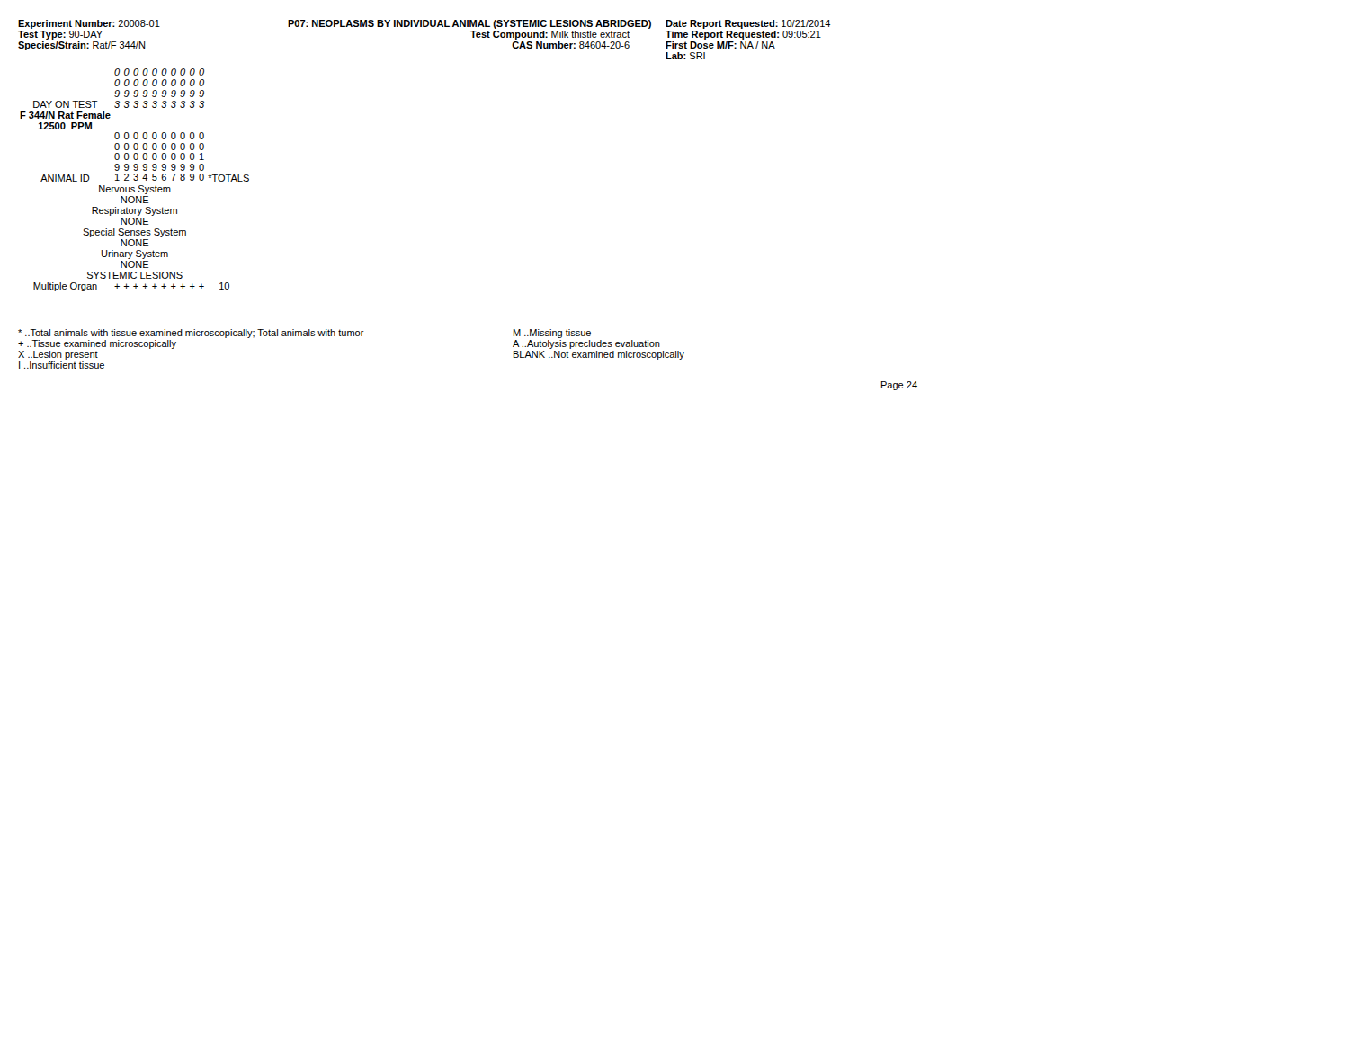| Experiment Number: 20008-01 | P07: NEOPLASMS BY INDIVIDUAL ANIMAL (SYSTEMIC LESIONS ABRIDGED) | Date Report Requested: 10/21/2014 |
| Test Type: 90-DAY | Test Compound: Milk thistle extract | Time Report Requested: 09:05:21 |
| Species/Strain: Rat/F 344/N | CAS Number: 84604-20-6 | First Dose M/F: NA / NA |
| | | Lab: SRI |
| DAY ON TEST | 0 0 9 3 | 0 0 9 3 | 0 0 9 3 | 0 0 9 3 | 0 0 9 3 | 0 0 9 3 | 0 0 9 3 | 0 0 9 3 | 0 0 9 3 | 0 0 9 3 | |
| F 344/N Rat Female 12500 PPM | |
| ANIMAL ID | 0 0 0 9 1 | 0 0 0 9 2 | 0 0 0 9 3 | 0 0 0 9 4 | 0 0 0 9 5 | 0 0 0 9 6 | 0 0 0 9 7 | 0 0 0 9 8 | 0 0 0 9 9 | 0 0 1 0 0 | *TOTALS |
| Nervous System |
| NONE |
| Respiratory System |
| NONE |
| Special Senses System |
| NONE |
| Urinary System |
| NONE |
| SYSTEMIC LESIONS |
| Multiple Organ | + | + | + | + | + | + | + | + | + | + | 10 |
| * ..Total animals with tissue examined microscopically; Total animals with tumor | M ..Missing tissue |
| + ..Tissue examined microscopically | A ..Autolysis precludes evaluation |
| X ..Lesion present | BLANK ..Not examined microscopically |
| I ..Insufficient tissue | |
Page 24